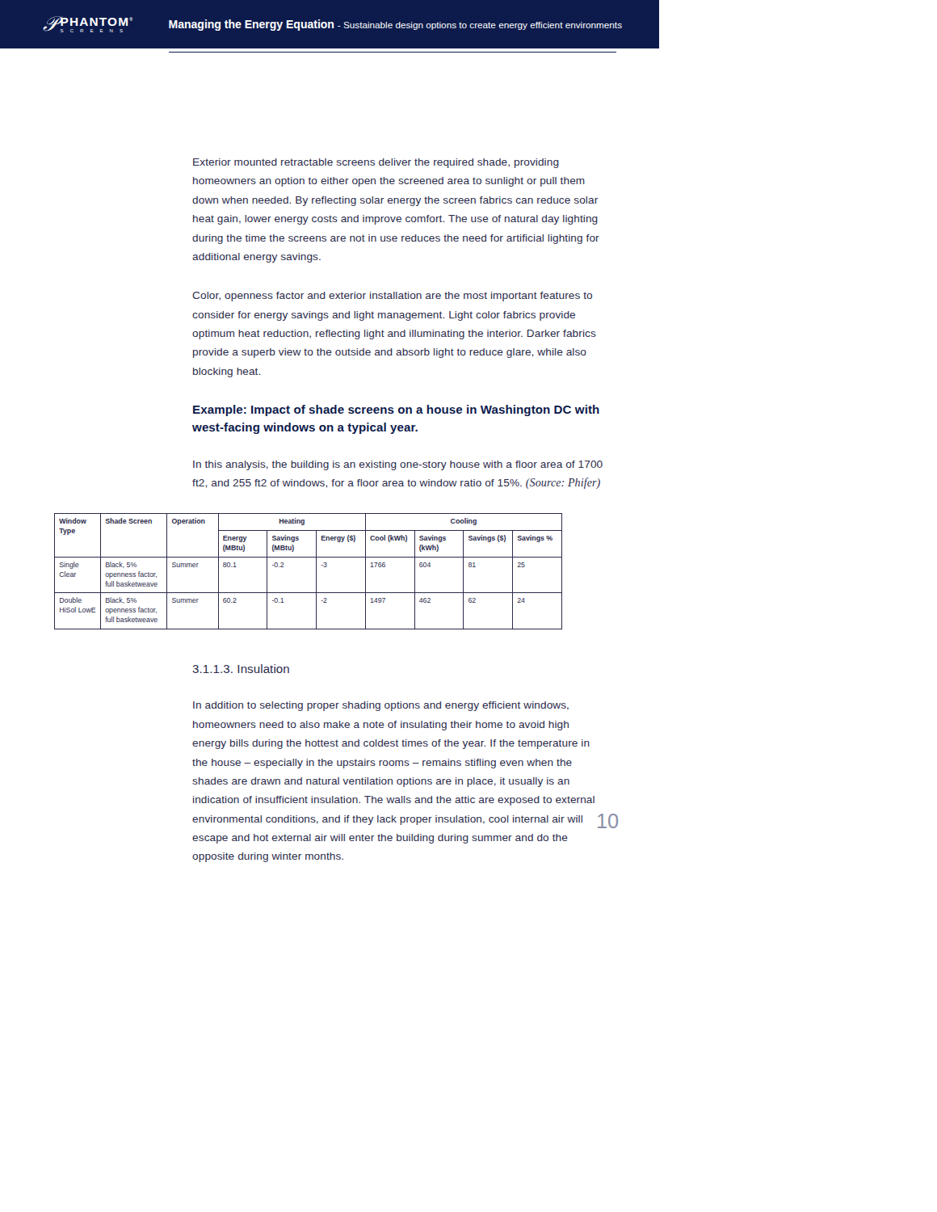𝒫
PHANTOM®
S C R E E N S
Managing the Energy Equation - Sustainable design options to create energy efficient environments
Exterior mounted retractable screens deliver the required shade, providing homeowners an option to either open the screened area to sunlight or pull them down when needed. By reflecting solar energy the screen fabrics can reduce solar heat gain, lower energy costs and improve comfort. The use of natural day lighting during the time the screens are not in use reduces the need for artificial lighting for additional energy savings.
Color, openness factor and exterior installation are the most important features to consider for energy savings and light management. Light color fabrics provide optimum heat reduction, reflecting light and illuminating the interior. Darker fabrics provide a superb view to the outside and absorb light to reduce glare, while also blocking heat.
Example: Impact of shade screens on a house in Washington DC with west-facing windows on a typical year.
In this analysis, the building is an existing one-story house with a floor area of 1700 ft2, and 255 ft2 of windows, for a floor area to window ratio of 15%. (Source: Phifer)
| Window Type | Shade Screen | Operation | Heating | Cooling |
| --- | --- | --- | --- | --- |
| Energy (MBtu) | Savings (MBtu) | Energy ($) | Cool (kWh) | Savings (kWh) | Savings ($) | Savings % |
| Single Clear | Black, 5% openness factor, full basketweave | Summer | 80.1 | -0.2 | -3 | 1766 | 604 | 81 | 25 |
| Double HiSol LowE | Black, 5% openness factor, full basketweave | Summer | 60.2 | -0.1 | -2 | 1497 | 462 | 62 | 24 |
3.1.1.3. Insulation
In addition to selecting proper shading options and energy efficient windows, homeowners need to also make a note of insulating their home to avoid high energy bills during the hottest and coldest times of the year. If the temperature in the house – especially in the upstairs rooms – remains stifling even when the shades are drawn and natural ventilation options are in place, it usually is an indication of insufficient insulation. The walls and the attic are exposed to external environmental conditions, and if they lack proper insulation, cool internal air will escape and hot external air will enter the building during summer and do the opposite during winter months.
10